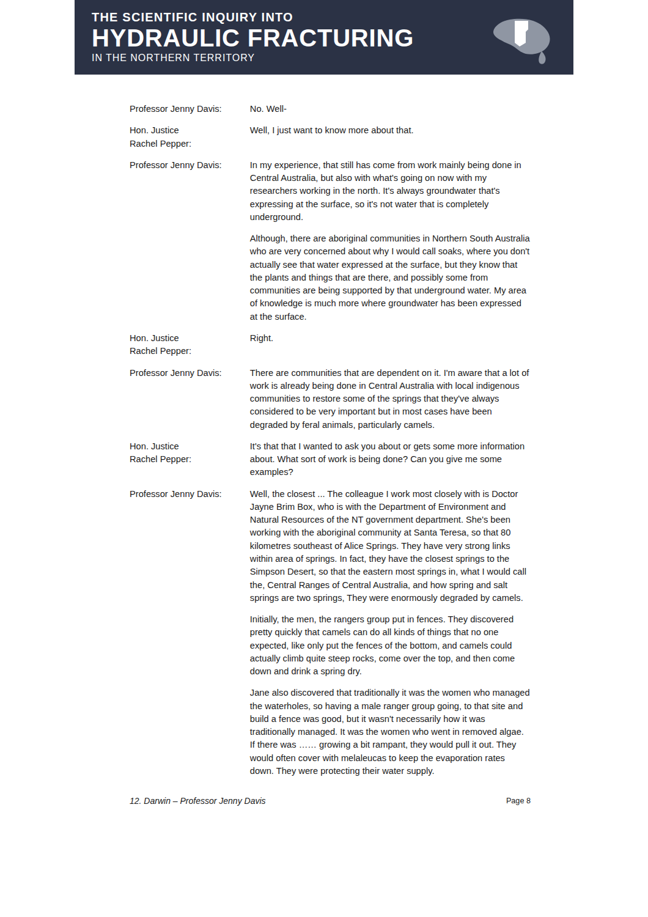The Scientific Inquiry into
Hydraulic Fracturing
in the Northern Territory
| Professor Jenny Davis: | No. Well- |
| Hon. Justice Rachel Pepper: | Well, I just want to know more about that. |
| Professor Jenny Davis: | In my experience, that still has come from work mainly being done in Central Australia, but also with what's going on now with my researchers working in the north. It's always groundwater that's expressing at the surface, so it's not water that is completely underground. Although, there are aboriginal communities in Northern South Australia who are very concerned about why I would call soaks, where you don't actually see that water expressed at the surface, but they know that the plants and things that are there, and possibly some from communities are being supported by that underground water. My area of knowledge is much more where groundwater has been expressed at the surface. |
| Hon. Justice Rachel Pepper: | Right. |
| Professor Jenny Davis: | There are communities that are dependent on it. I'm aware that a lot of work is already being done in Central Australia with local indigenous communities to restore some of the springs that they've always considered to be very important but in most cases have been degraded by feral animals, particularly camels. |
| Hon. Justice Rachel Pepper: | It's that that I wanted to ask you about or gets some more information about. What sort of work is being done? Can you give me some examples? |
| Professor Jenny Davis: | Well, the closest ... The colleague I work most closely with is Doctor Jayne Brim Box, who is with the Department of Environment and Natural Resources of the NT government department. She's been working with the aboriginal community at Santa Teresa, so that 80 kilometres southeast of Alice Springs. They have very strong links within area of springs. In fact, they have the closest springs to the Simpson Desert, so that the eastern most springs in, what I would call the, Central Ranges of Central Australia, and how spring and salt springs are two springs, They were enormously degraded by camels. Initially, the men, the rangers group put in fences. They discovered pretty quickly that camels can do all kinds of things that no one expected, like only put the fences of the bottom, and camels could actually climb quite steep rocks, come over the top, and then come down and drink a spring dry. Jane also discovered that traditionally it was the women who managed the waterholes, so having a male ranger group going, to that site and build a fence was good, but it wasn't necessarily how it was traditionally managed. It was the women who went in removed algae. If there was …… growing a bit rampant, they would pull it out. They would often cover with melaleucas to keep the evaporation rates down. They were protecting their water supply. |
12. Darwin – Professor Jenny Davis
Page 8